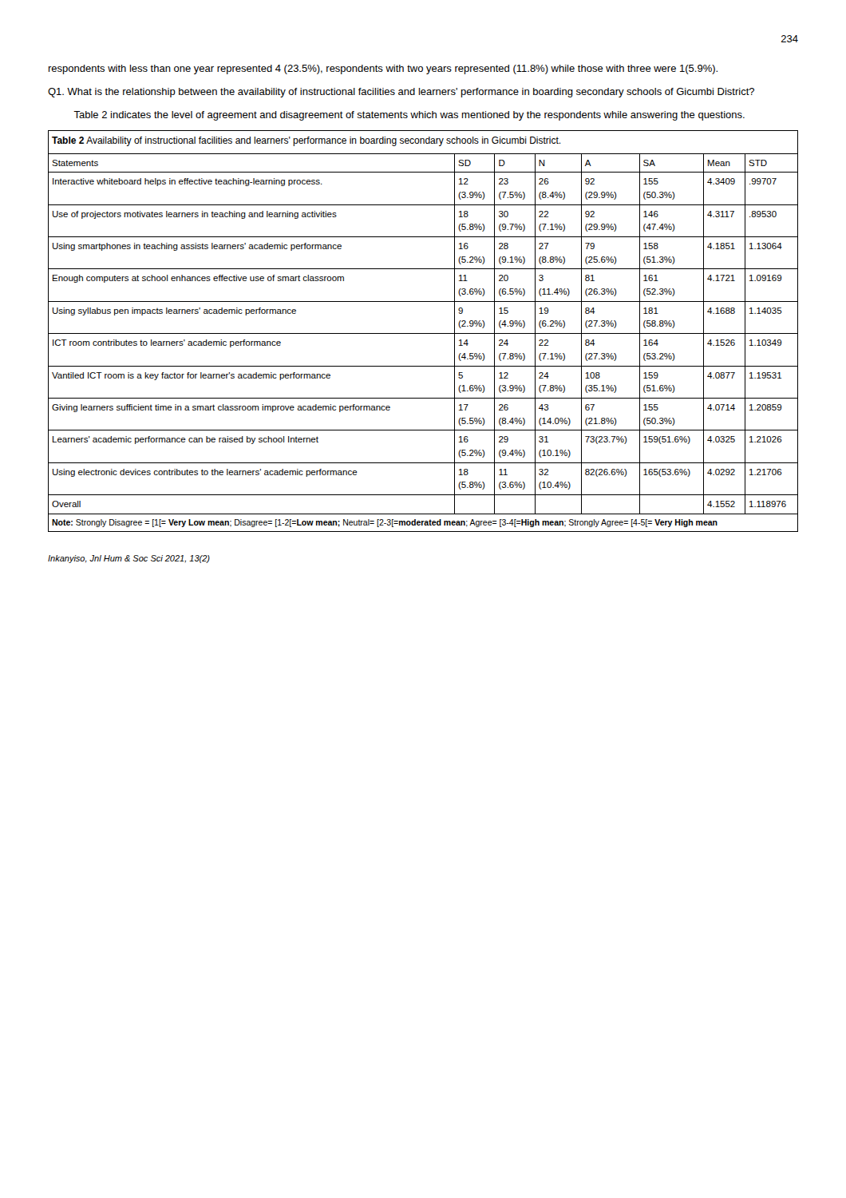234
respondents with less than one year represented 4 (23.5%), respondents with two years represented (11.8%) while those with three were 1(5.9%).
Q1. What is the relationship between the availability of instructional facilities and learners' performance in boarding secondary schools of Gicumbi District?
Table 2 indicates the level of agreement and disagreement of statements which was mentioned by the respondents while answering the questions.
Table 2 Availability of instructional facilities and learners' performance in boarding secondary schools in Gicumbi District.
| Statements | SD | D | N | A | SA | Mean | STD |
| --- | --- | --- | --- | --- | --- | --- | --- |
| Interactive whiteboard helps in effective teaching-learning process. | 12 (3.9%) | 23 (7.5%) | 26 (8.4%) | 92 (29.9%) | 155 (50.3%) | 4.3409 | .99707 |
| Use of projectors motivates learners in teaching and learning activities | 18 (5.8%) | 30 (9.7%) | 22 (7.1%) | 92 (29.9%) | 146 (47.4%) | 4.3117 | .89530 |
| Using smartphones in teaching assists learners' academic performance | 16 (5.2%) | 28 (9.1%) | 27 (8.8%) | 79 (25.6%) | 158 (51.3%) | 4.1851 | 1.13064 |
| Enough computers at school enhances effective use of smart classroom | 11 (3.6%) | 20 (6.5%) | 3 (11.4%) | 81 (26.3%) | 161 (52.3%) | 4.1721 | 1.09169 |
| Using syllabus pen impacts learners' academic performance | 9 (2.9%) | 15 (4.9%) | 19 (6.2%) | 84 (27.3%) | 181 (58.8%) | 4.1688 | 1.14035 |
| ICT room contributes to learners' academic performance | 14 (4.5%) | 24 (7.8%) | 22 (7.1%) | 84 (27.3%) | 164 (53.2%) | 4.1526 | 1.10349 |
| Vantiled ICT room is a key factor for learner's academic performance | 5 (1.6%) | 12 (3.9%) | 24 (7.8%) | 108 (35.1%) | 159 (51.6%) | 4.0877 | 1.19531 |
| Giving learners sufficient time in a smart classroom improve academic performance | 17 (5.5%) | 26 (8.4%) | 43 (14.0%) | 67 (21.8%) | 155 (50.3%) | 4.0714 | 1.20859 |
| Learners' academic performance can be raised by school Internet | 16 (5.2%) | 29 (9.4%) | 31 (10.1%) | 73(23.7%) | 159(51.6%) | 4.0325 | 1.21026 |
| Using electronic devices contributes to the learners' academic performance | 18 (5.8%) | 11 (3.6%) | 32 (10.4%) | 82(26.6%) | 165(53.6%) | 4.0292 | 1.21706 |
| Overall | | | | | | 4.1552 | 1.118976 |
Note: Strongly Disagree = [1[= Very Low mean; Disagree= [1-2[=Low mean; Neutral= [2-3[=moderated mean; Agree= [3-4[=High mean; Strongly Agree= [4-5[= Very High mean
Inkanyiso, Jnl Hum & Soc Sci 2021, 13(2)